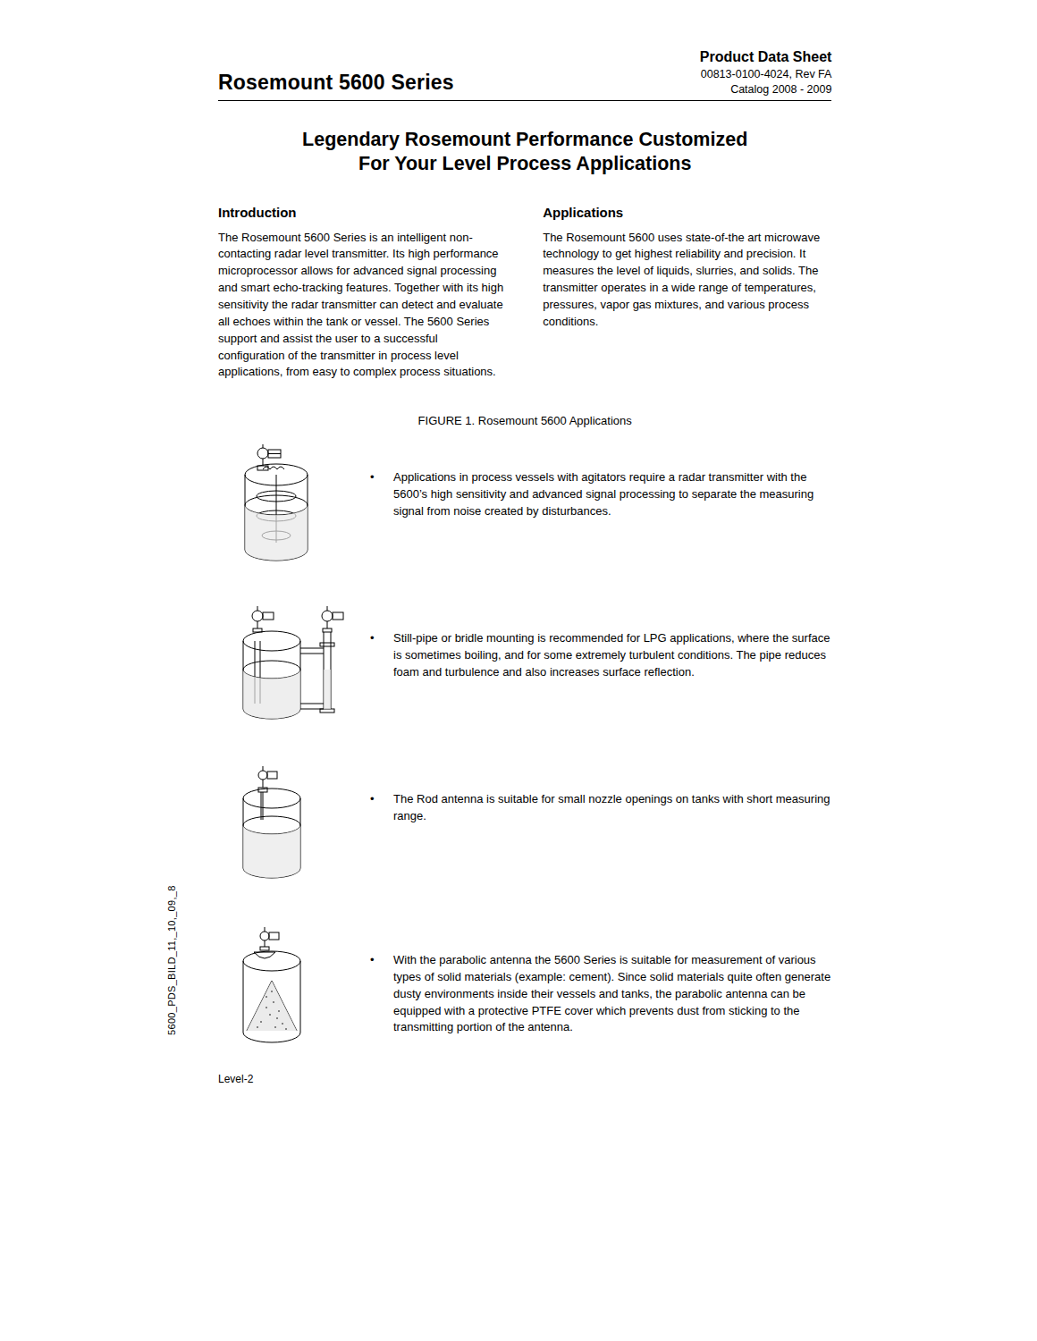Rosemount 5600 Series
Product Data Sheet 00813-0100-4024, Rev FA
Catalog 2008 - 2009
Legendary Rosemount Performance Customized
For Your Level Process Applications
Introduction
The Rosemount 5600 Series is an intelligent non-contacting radar level transmitter. Its high performance microprocessor allows for advanced signal processing and smart echo-tracking features. Together with its high sensitivity the radar transmitter can detect and evaluate all echoes within the tank or vessel. The 5600 Series support and assist the user to a successful configuration of the transmitter in process level applications, from easy to complex process situations.
Applications
The Rosemount 5600 uses state-of-the art microwave technology to get highest reliability and precision. It measures the level of liquids, slurries, and solids. The transmitter operates in a wide range of temperatures, pressures, vapor gas mixtures, and various process conditions.
FIGURE 1. Rosemount 5600 Applications
•
Applications in process vessels with agitators require a radar transmitter with the 5600’s high sensitivity and advanced signal processing to separate the measuring signal from noise created by disturbances.
•
Still-pipe or bridle mounting is recommended for LPG applications, where the surface is sometimes boiling, and for some extremely turbulent conditions. The pipe reduces foam and turbulence and also increases surface reflection.
•
The Rod antenna is suitable for small nozzle openings on tanks with short measuring range.
•
With the parabolic antenna the 5600 Series is suitable for measurement of various types of solid materials (example: cement). Since solid materials quite often generate dusty environments inside their vessels and tanks, the parabolic antenna can be equipped with a protective PTFE cover which prevents dust from sticking to the transmitting portion of the antenna.
5600_PDS_BILD_11,_10,_09,_8
Level-2